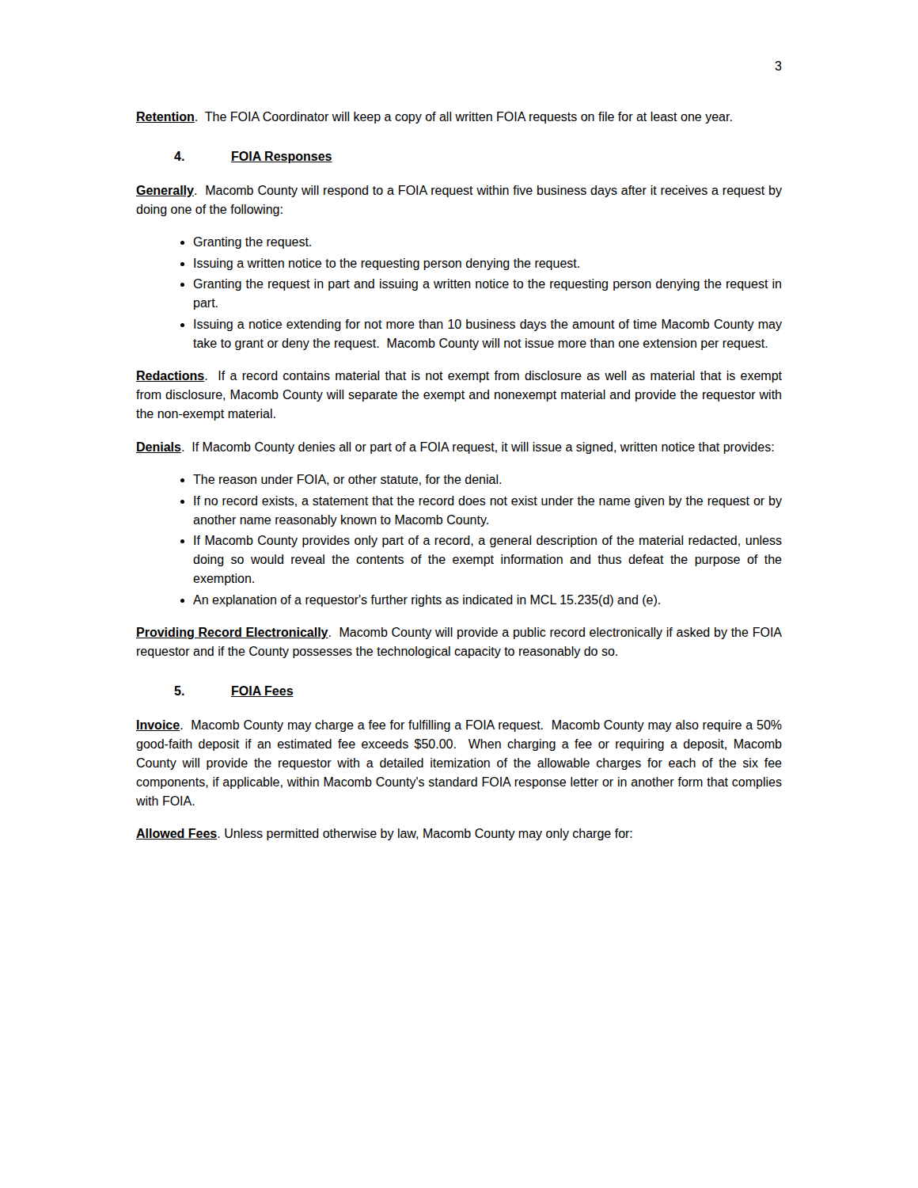3
Retention. The FOIA Coordinator will keep a copy of all written FOIA requests on file for at least one year.
4. FOIA Responses
Generally. Macomb County will respond to a FOIA request within five business days after it receives a request by doing one of the following:
Granting the request.
Issuing a written notice to the requesting person denying the request.
Granting the request in part and issuing a written notice to the requesting person denying the request in part.
Issuing a notice extending for not more than 10 business days the amount of time Macomb County may take to grant or deny the request. Macomb County will not issue more than one extension per request.
Redactions. If a record contains material that is not exempt from disclosure as well as material that is exempt from disclosure, Macomb County will separate the exempt and nonexempt material and provide the requestor with the non-exempt material.
Denials. If Macomb County denies all or part of a FOIA request, it will issue a signed, written notice that provides:
The reason under FOIA, or other statute, for the denial.
If no record exists, a statement that the record does not exist under the name given by the request or by another name reasonably known to Macomb County.
If Macomb County provides only part of a record, a general description of the material redacted, unless doing so would reveal the contents of the exempt information and thus defeat the purpose of the exemption.
An explanation of a requestor's further rights as indicated in MCL 15.235(d) and (e).
Providing Record Electronically. Macomb County will provide a public record electronically if asked by the FOIA requestor and if the County possesses the technological capacity to reasonably do so.
5. FOIA Fees
Invoice. Macomb County may charge a fee for fulfilling a FOIA request. Macomb County may also require a 50% good-faith deposit if an estimated fee exceeds $50.00. When charging a fee or requiring a deposit, Macomb County will provide the requestor with a detailed itemization of the allowable charges for each of the six fee components, if applicable, within Macomb County's standard FOIA response letter or in another form that complies with FOIA.
Allowed Fees. Unless permitted otherwise by law, Macomb County may only charge for: